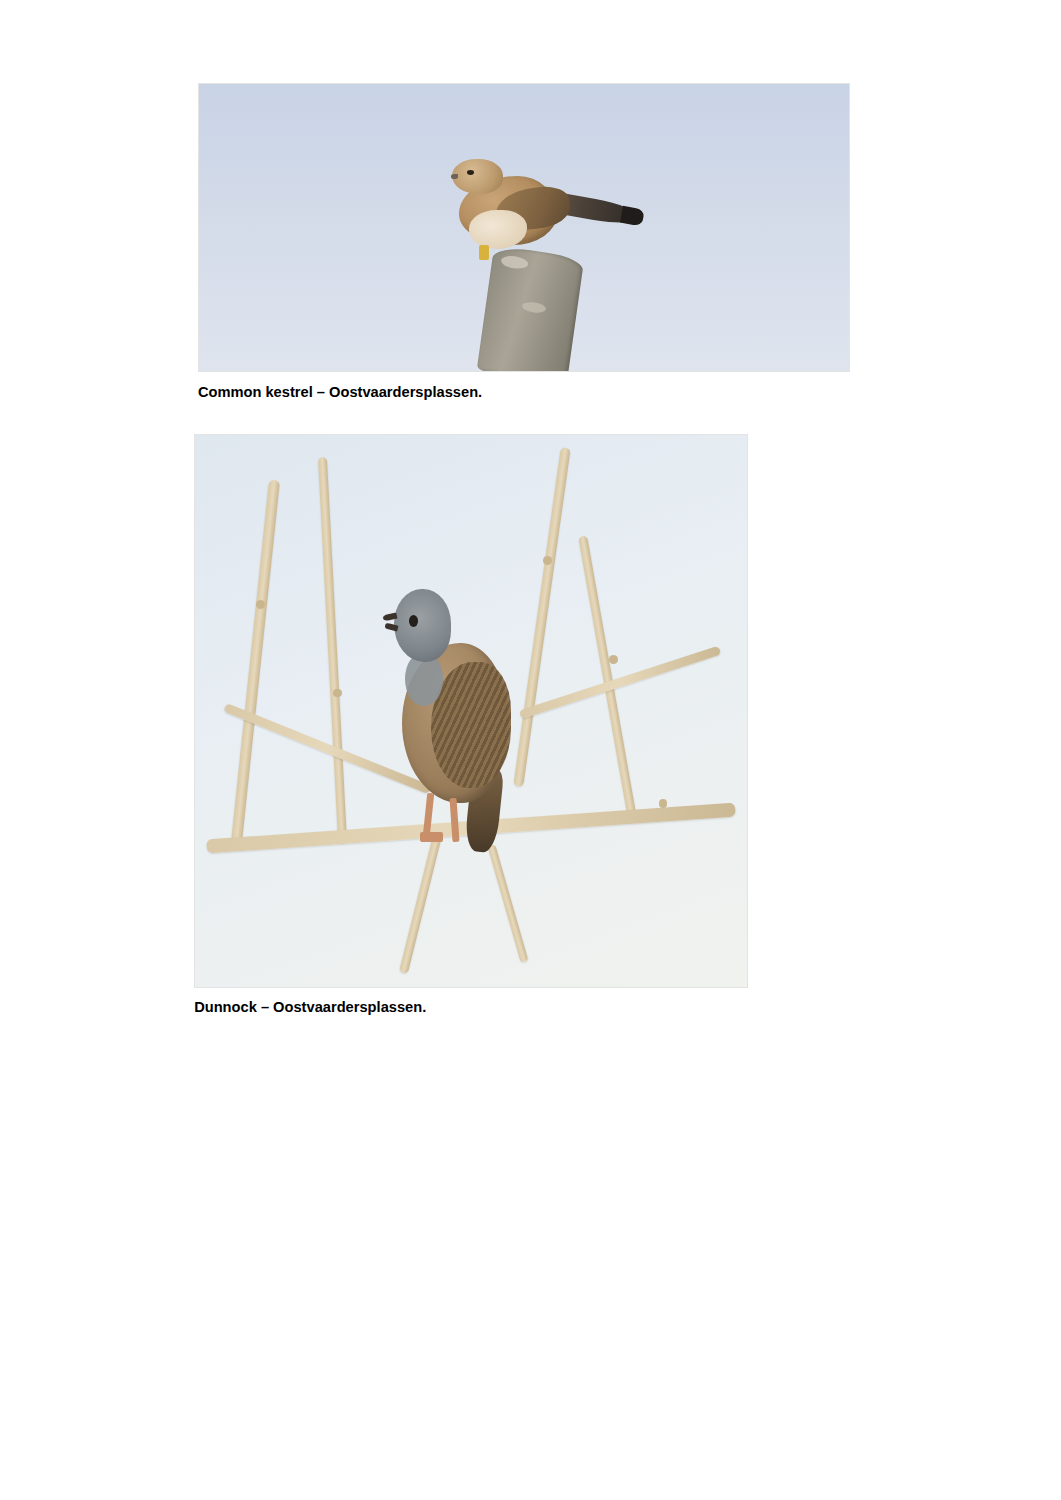Common kestrel – Oostvaardersplassen.
Dunnock – Oostvaardersplassen.